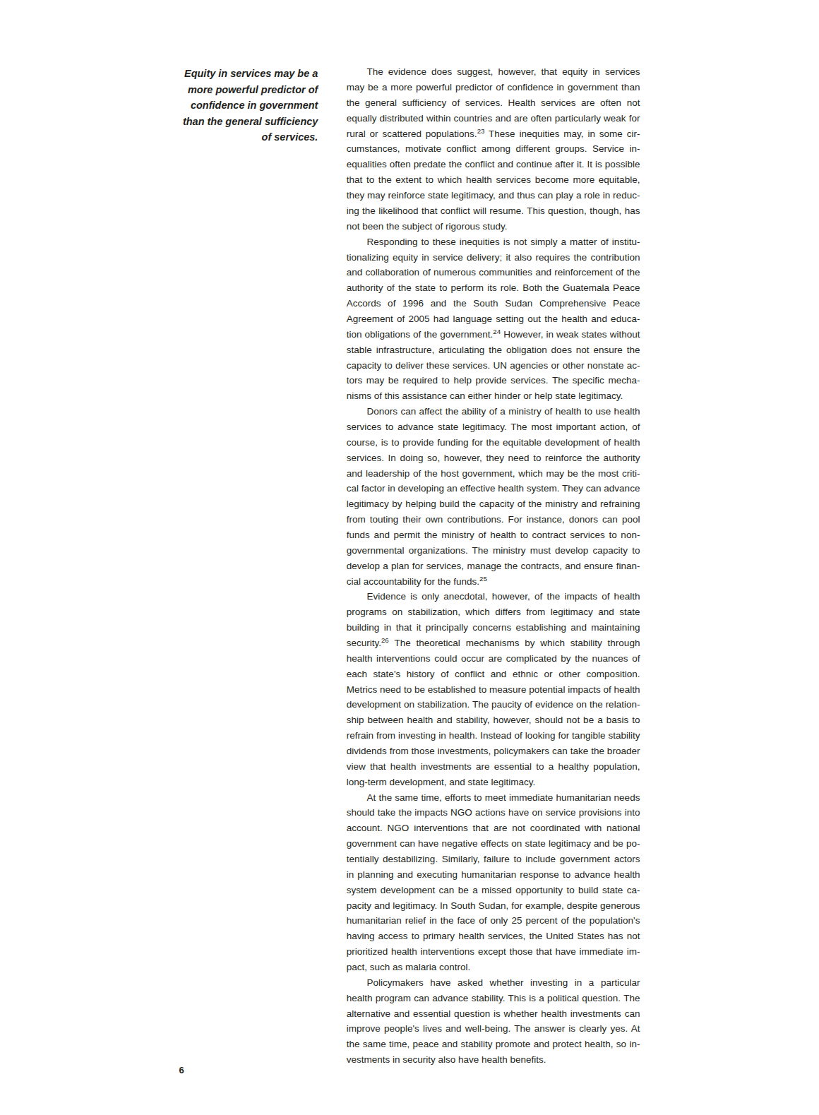Equity in services may be a more powerful predictor of confidence in government than the general sufficiency of services.
The evidence does suggest, however, that equity in services may be a more powerful predictor of confidence in government than the general sufficiency of services. Health services are often not equally distributed within countries and are often particularly weak for rural or scattered populations.23 These inequities may, in some circumstances, motivate conflict among different groups. Service inequalities often predate the conflict and continue after it. It is possible that to the extent to which health services become more equitable, they may reinforce state legitimacy, and thus can play a role in reducing the likelihood that conflict will resume. This question, though, has not been the subject of rigorous study.
Responding to these inequities is not simply a matter of institutionalizing equity in service delivery; it also requires the contribution and collaboration of numerous communities and reinforcement of the authority of the state to perform its role. Both the Guatemala Peace Accords of 1996 and the South Sudan Comprehensive Peace Agreement of 2005 had language setting out the health and education obligations of the government.24 However, in weak states without stable infrastructure, articulating the obligation does not ensure the capacity to deliver these services. UN agencies or other nonstate actors may be required to help provide services. The specific mechanisms of this assistance can either hinder or help state legitimacy.
Donors can affect the ability of a ministry of health to use health services to advance state legitimacy. The most important action, of course, is to provide funding for the equitable development of health services. In doing so, however, they need to reinforce the authority and leadership of the host government, which may be the most critical factor in developing an effective health system. They can advance legitimacy by helping build the capacity of the ministry and refraining from touting their own contributions. For instance, donors can pool funds and permit the ministry of health to contract services to nongovernmental organizations. The ministry must develop capacity to develop a plan for services, manage the contracts, and ensure financial accountability for the funds.25
Evidence is only anecdotal, however, of the impacts of health programs on stabilization, which differs from legitimacy and state building in that it principally concerns establishing and maintaining security.26 The theoretical mechanisms by which stability through health interventions could occur are complicated by the nuances of each state's history of conflict and ethnic or other composition. Metrics need to be established to measure potential impacts of health development on stabilization. The paucity of evidence on the relationship between health and stability, however, should not be a basis to refrain from investing in health. Instead of looking for tangible stability dividends from those investments, policymakers can take the broader view that health investments are essential to a healthy population, long-term development, and state legitimacy.
At the same time, efforts to meet immediate humanitarian needs should take the impacts NGO actions have on service provisions into account. NGO interventions that are not coordinated with national government can have negative effects on state legitimacy and be potentially destabilizing. Similarly, failure to include government actors in planning and executing humanitarian response to advance health system development can be a missed opportunity to build state capacity and legitimacy. In South Sudan, for example, despite generous humanitarian relief in the face of only 25 percent of the population's having access to primary health services, the United States has not prioritized health interventions except those that have immediate impact, such as malaria control.
Policymakers have asked whether investing in a particular health program can advance stability. This is a political question. The alternative and essential question is whether health investments can improve people's lives and well-being. The answer is clearly yes. At the same time, peace and stability promote and protect health, so investments in security also have health benefits.
6